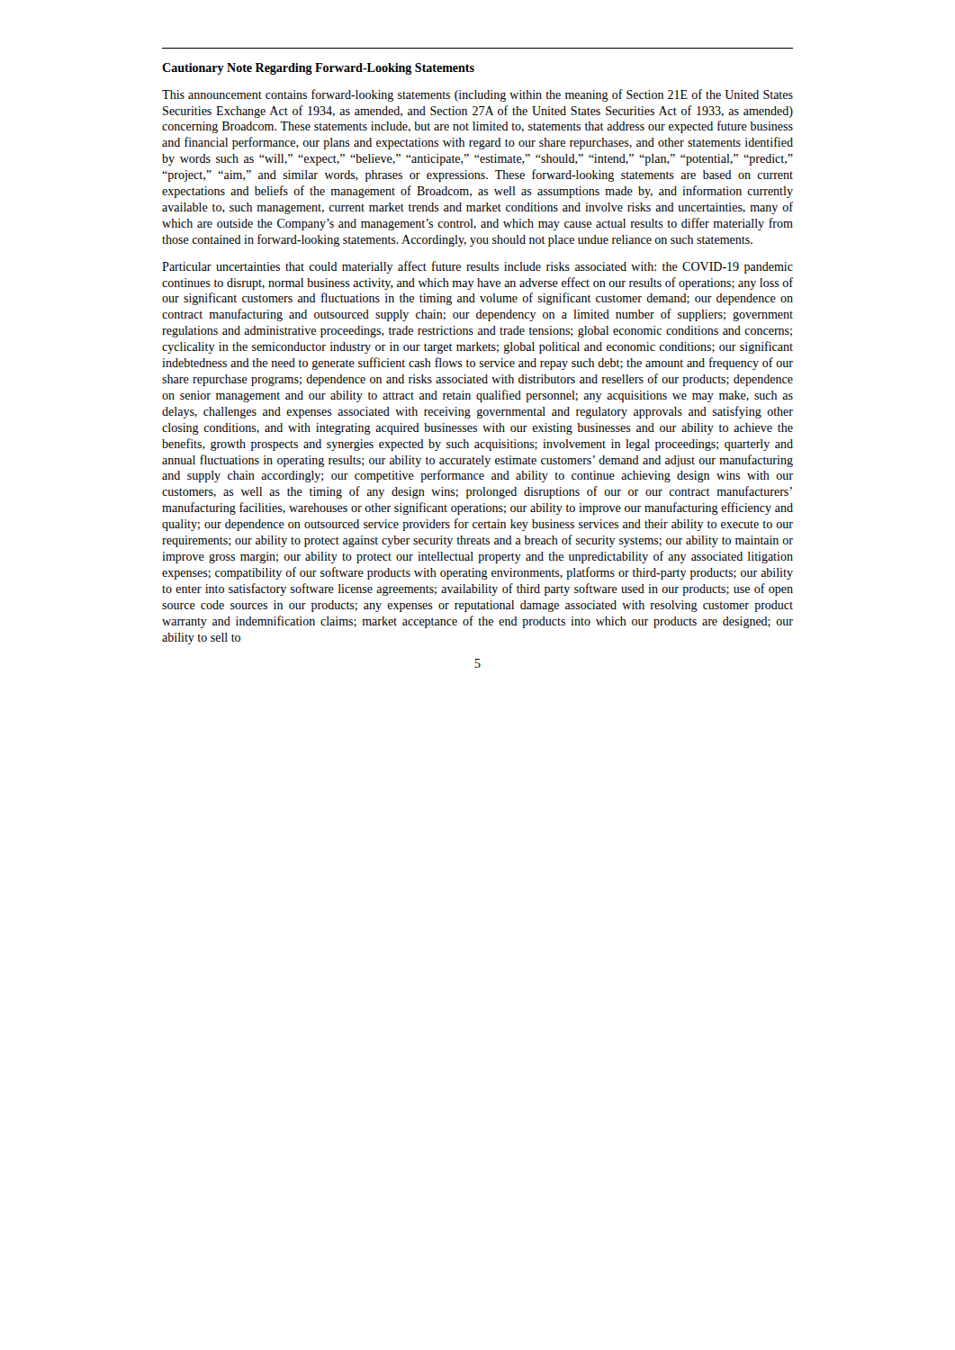Cautionary Note Regarding Forward-Looking Statements
This announcement contains forward-looking statements (including within the meaning of Section 21E of the United States Securities Exchange Act of 1934, as amended, and Section 27A of the United States Securities Act of 1933, as amended) concerning Broadcom. These statements include, but are not limited to, statements that address our expected future business and financial performance, our plans and expectations with regard to our share repurchases, and other statements identified by words such as “will,” “expect,” “believe,” “anticipate,” “estimate,” “should,” “intend,” “plan,” “potential,” “predict,” “project,” “aim,” and similar words, phrases or expressions. These forward-looking statements are based on current expectations and beliefs of the management of Broadcom, as well as assumptions made by, and information currently available to, such management, current market trends and market conditions and involve risks and uncertainties, many of which are outside the Company’s and management’s control, and which may cause actual results to differ materially from those contained in forward-looking statements. Accordingly, you should not place undue reliance on such statements.
Particular uncertainties that could materially affect future results include risks associated with: the COVID-19 pandemic continues to disrupt, normal business activity, and which may have an adverse effect on our results of operations; any loss of our significant customers and fluctuations in the timing and volume of significant customer demand; our dependence on contract manufacturing and outsourced supply chain; our dependency on a limited number of suppliers; government regulations and administrative proceedings, trade restrictions and trade tensions; global economic conditions and concerns; cyclicality in the semiconductor industry or in our target markets; global political and economic conditions; our significant indebtedness and the need to generate sufficient cash flows to service and repay such debt; the amount and frequency of our share repurchase programs; dependence on and risks associated with distributors and resellers of our products; dependence on senior management and our ability to attract and retain qualified personnel; any acquisitions we may make, such as delays, challenges and expenses associated with receiving governmental and regulatory approvals and satisfying other closing conditions, and with integrating acquired businesses with our existing businesses and our ability to achieve the benefits, growth prospects and synergies expected by such acquisitions; involvement in legal proceedings; quarterly and annual fluctuations in operating results; our ability to accurately estimate customers’ demand and adjust our manufacturing and supply chain accordingly; our competitive performance and ability to continue achieving design wins with our customers, as well as the timing of any design wins; prolonged disruptions of our or our contract manufacturers’ manufacturing facilities, warehouses or other significant operations; our ability to improve our manufacturing efficiency and quality; our dependence on outsourced service providers for certain key business services and their ability to execute to our requirements; our ability to protect against cyber security threats and a breach of security systems; our ability to maintain or improve gross margin; our ability to protect our intellectual property and the unpredictability of any associated litigation expenses; compatibility of our software products with operating environments, platforms or third-party products; our ability to enter into satisfactory software license agreements; availability of third party software used in our products; use of open source code sources in our products; any expenses or reputational damage associated with resolving customer product warranty and indemnification claims; market acceptance of the end products into which our products are designed; our ability to sell to
5